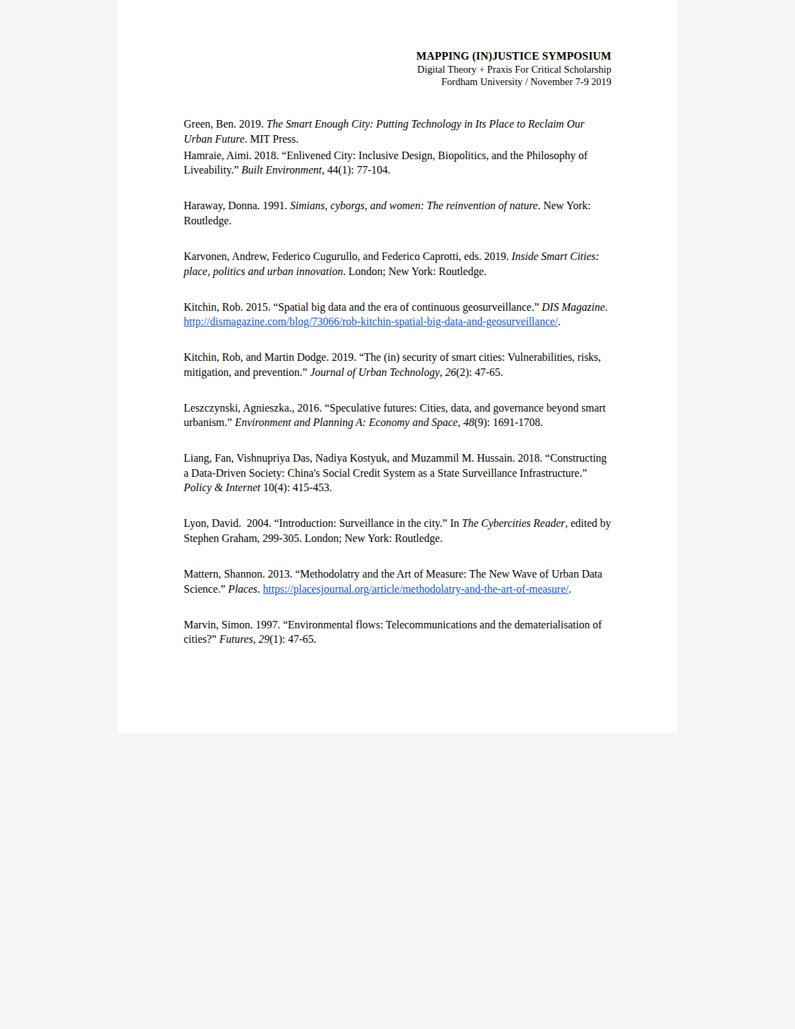MAPPING (IN)JUSTICE SYMPOSIUM
Digital Theory + Praxis For Critical Scholarship
Fordham University / November 7-9 2019
Green, Ben. 2019. The Smart Enough City: Putting Technology in Its Place to Reclaim Our Urban Future. MIT Press.
Hamraie, Aimi. 2018. “Enlivened City: Inclusive Design, Biopolitics, and the Philosophy of Liveability.” Built Environment, 44(1): 77-104.
Haraway, Donna. 1991. Simians, cyborgs, and women: The reinvention of nature. New York: Routledge.
Karvonen, Andrew, Federico Cugurullo, and Federico Caprotti, eds. 2019. Inside Smart Cities: place, politics and urban innovation. London; New York: Routledge.
Kitchin, Rob. 2015. “Spatial big data and the era of continuous geosurveillance.” DIS Magazine. http://dismagazine.com/blog/73066/rob-kitchin-spatial-big-data-and-geosurveillance/.
Kitchin, Rob, and Martin Dodge. 2019. “The (in) security of smart cities: Vulnerabilities, risks, mitigation, and prevention.” Journal of Urban Technology, 26(2): 47-65.
Leszczynski, Agnieszka., 2016. “Speculative futures: Cities, data, and governance beyond smart urbanism.” Environment and Planning A: Economy and Space, 48(9): 1691-1708.
Liang, Fan, Vishnupriya Das, Nadiya Kostyuk, and Muzammil M. Hussain. 2018. “Constructing a Data-Driven Society: China's Social Credit System as a State Surveillance Infrastructure.” Policy & Internet 10(4): 415-453.
Lyon, David. 2004. “Introduction: Surveillance in the city.” In The Cybercities Reader, edited by Stephen Graham, 299-305. London; New York: Routledge.
Mattern, Shannon. 2013. “Methodolatry and the Art of Measure: The New Wave of Urban Data Science.” Places. https://placesjournal.org/article/methodolatry-and-the-art-of-measure/.
Marvin, Simon. 1997. “Environmental flows: Telecommunications and the dematerialisation of cities?” Futures, 29(1): 47-65.